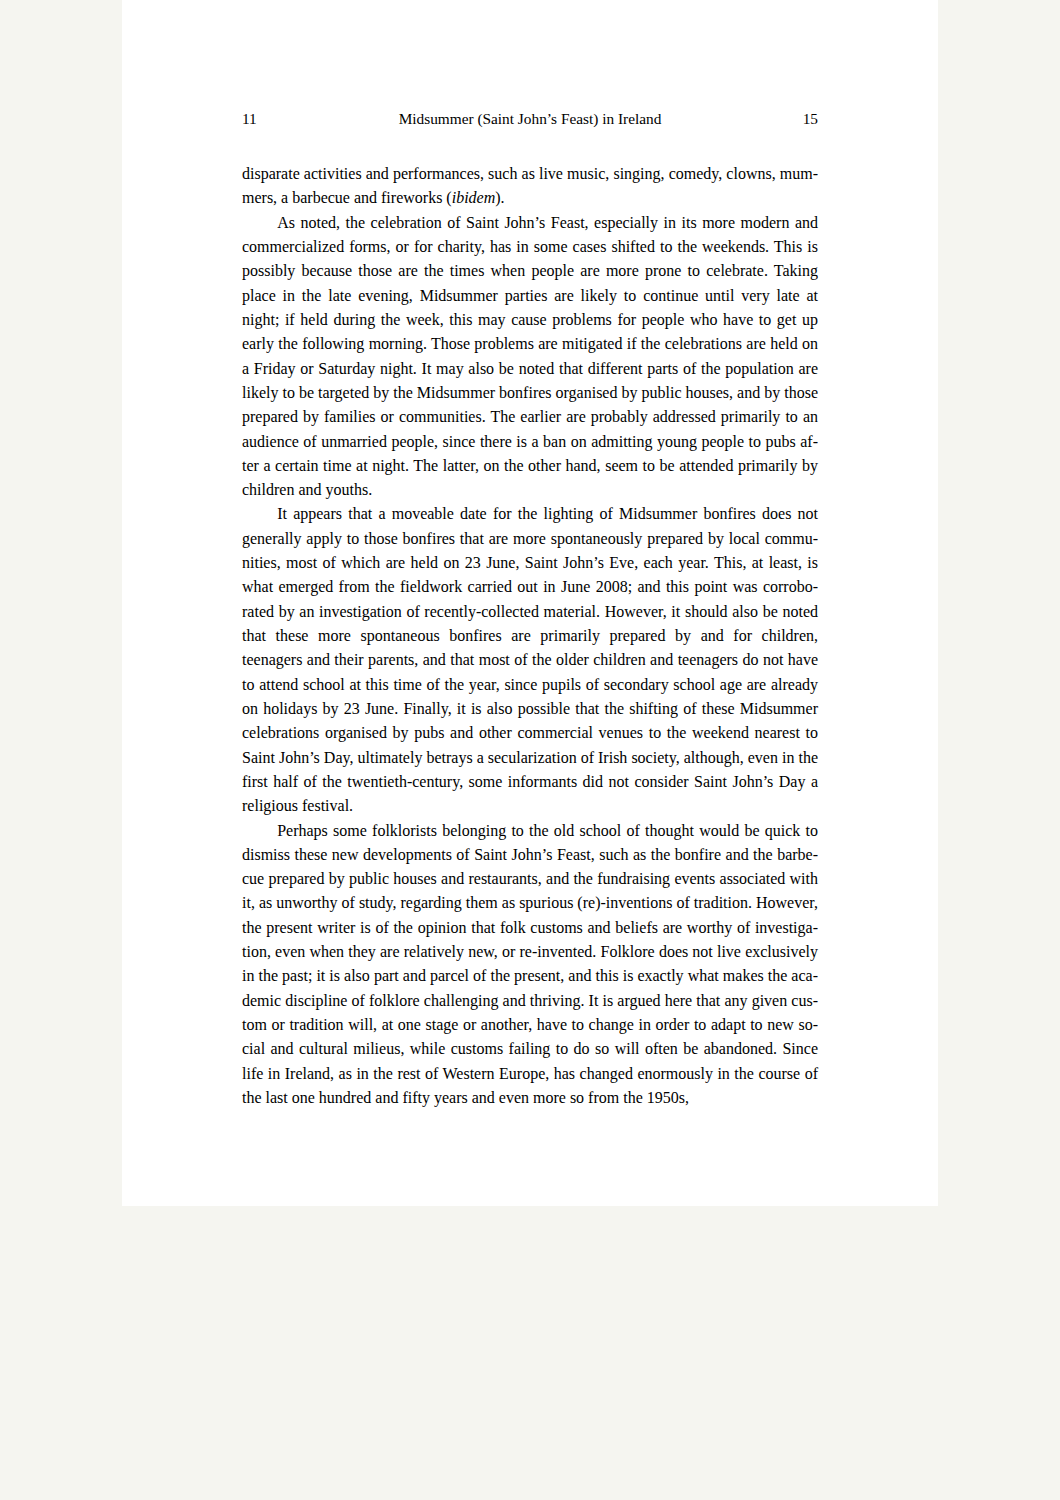11 Midsummer (Saint John’s Feast) in Ireland 15
disparate activities and performances, such as live music, singing, comedy, clowns, mummers, a barbecue and fireworks (ibidem).
As noted, the celebration of Saint John’s Feast, especially in its more modern and commercialized forms, or for charity, has in some cases shifted to the weekends. This is possibly because those are the times when people are more prone to celebrate. Taking place in the late evening, Midsummer parties are likely to continue until very late at night; if held during the week, this may cause problems for people who have to get up early the following morning. Those problems are mitigated if the celebrations are held on a Friday or Saturday night. It may also be noted that different parts of the population are likely to be targeted by the Midsummer bonfires organised by public houses, and by those prepared by families or communities. The earlier are probably addressed primarily to an audience of unmarried people, since there is a ban on admitting young people to pubs after a certain time at night. The latter, on the other hand, seem to be attended primarily by children and youths.
It appears that a moveable date for the lighting of Midsummer bonfires does not generally apply to those bonfires that are more spontaneously prepared by local communities, most of which are held on 23 June, Saint John’s Eve, each year. This, at least, is what emerged from the fieldwork carried out in June 2008; and this point was corroborated by an investigation of recently-collected material. However, it should also be noted that these more spontaneous bonfires are primarily prepared by and for children, teenagers and their parents, and that most of the older children and teenagers do not have to attend school at this time of the year, since pupils of secondary school age are already on holidays by 23 June. Finally, it is also possible that the shifting of these Midsummer celebrations organised by pubs and other commercial venues to the weekend nearest to Saint John’s Day, ultimately betrays a secularization of Irish society, although, even in the first half of the twentieth-century, some informants did not consider Saint John’s Day a religious festival.
Perhaps some folklorists belonging to the old school of thought would be quick to dismiss these new developments of Saint John’s Feast, such as the bonfire and the barbecue prepared by public houses and restaurants, and the fundraising events associated with it, as unworthy of study, regarding them as spurious (re)-inventions of tradition. However, the present writer is of the opinion that folk customs and beliefs are worthy of investigation, even when they are relatively new, or re-invented. Folklore does not live exclusively in the past; it is also part and parcel of the present, and this is exactly what makes the academic discipline of folklore challenging and thriving. It is argued here that any given custom or tradition will, at one stage or another, have to change in order to adapt to new social and cultural milieus, while customs failing to do so will often be abandoned. Since life in Ireland, as in the rest of Western Europe, has changed enormously in the course of the last one hundred and fifty years and even more so from the 1950s,